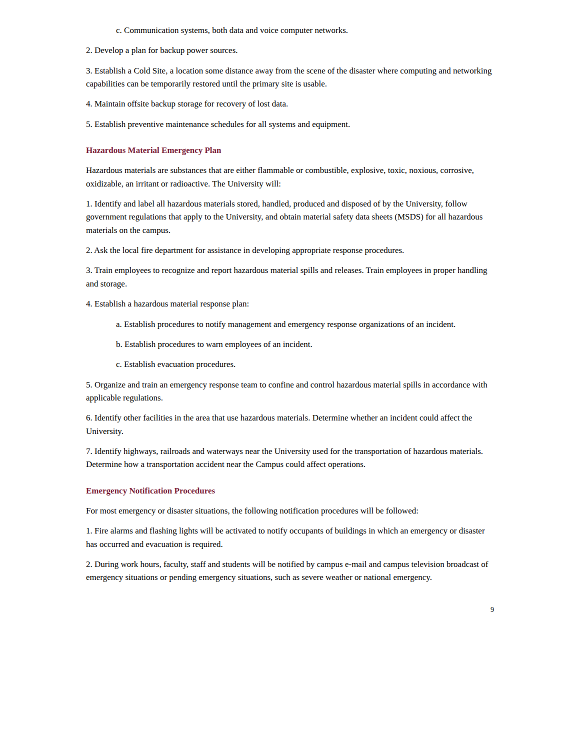c. Communication systems, both data and voice computer networks.
2. Develop a plan for backup power sources.
3. Establish a Cold Site, a location some distance away from the scene of the disaster where computing and networking capabilities can be temporarily restored until the primary site is usable.
4. Maintain offsite backup storage for recovery of lost data.
5. Establish preventive maintenance schedules for all systems and equipment.
Hazardous Material Emergency Plan
Hazardous materials are substances that are either flammable or combustible, explosive, toxic, noxious, corrosive, oxidizable, an irritant or radioactive. The University will:
1. Identify and label all hazardous materials stored, handled, produced and disposed of by the University, follow government regulations that apply to the University, and obtain material safety data sheets (MSDS) for all hazardous materials on the campus.
2. Ask the local fire department for assistance in developing appropriate response procedures.
3. Train employees to recognize and report hazardous material spills and releases. Train employees in proper handling and storage.
4. Establish a hazardous material response plan:
a. Establish procedures to notify management and emergency response organizations of an incident.
b. Establish procedures to warn employees of an incident.
c. Establish evacuation procedures.
5. Organize and train an emergency response team to confine and control hazardous material spills in accordance with applicable regulations.
6. Identify other facilities in the area that use hazardous materials. Determine whether an incident could affect the University.
7. Identify highways, railroads and waterways near the University used for the transportation of hazardous materials. Determine how a transportation accident near the Campus could affect operations.
Emergency Notification Procedures
For most emergency or disaster situations, the following notification procedures will be followed:
1. Fire alarms and flashing lights will be activated to notify occupants of buildings in which an emergency or disaster has occurred and evacuation is required.
2. During work hours, faculty, staff and students will be notified by campus e-mail and campus television broadcast of emergency situations or pending emergency situations, such as severe weather or national emergency.
9